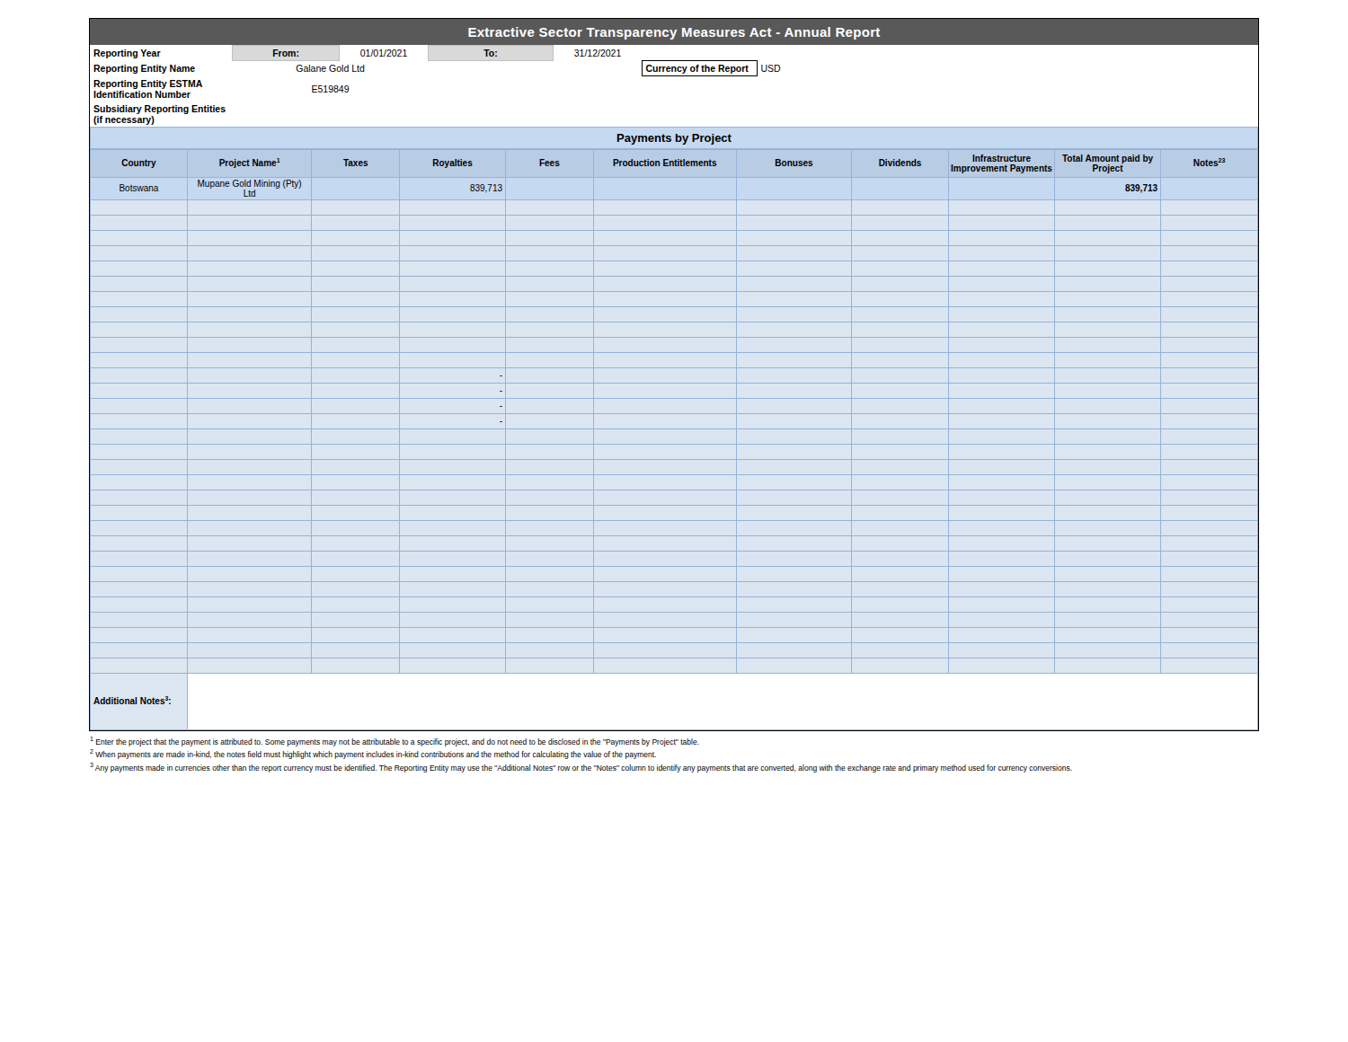Extractive Sector Transparency Measures Act - Annual Report
| Reporting Year | From: | 01/01/2021 | To: | 31/12/2021 | | | |
| Reporting Entity Name | Galane Gold Ltd | | | Currency of the Report | USD | |
| Reporting Entity ESTMA Identification Number | E519849 | | | | | |
| Subsidiary Reporting Entities (if necessary) | | | | | | |
Payments by Project
| Country | Project Name 1 | Taxes | Royalties | Fees | Production Entitlements | Bonuses | Dividends | Infrastructure Improvement Payments | Total Amount paid by Project | Notes 23 |
| --- | --- | --- | --- | --- | --- | --- | --- | --- | --- | --- |
| Botswana | Mupane Gold Mining (Pty) Ltd | | 839,713 | | | | | | 839,713 | |
| | | | - | | | | | | | |
| | | | - | | | | | | | |
| | | | - | | | | | | | |
| | | | - | | | | | | | |
| Additional Notes 3 : | |
1 Enter the project that the payment is attributed to. Some payments may not be attributable to a specific project, and do not need to be disclosed in the "Payments by Project" table.
2 When payments are made in-kind, the notes field must highlight which payment includes in-kind contributions and the method for calculating the value of the payment.
3 Any payments made in currencies other than the report currency must be identified. The Reporting Entity may use the "Additional Notes" row or the "Notes" column to identify any payments that are converted, along with the exchange rate and primary method used for currency conversions.